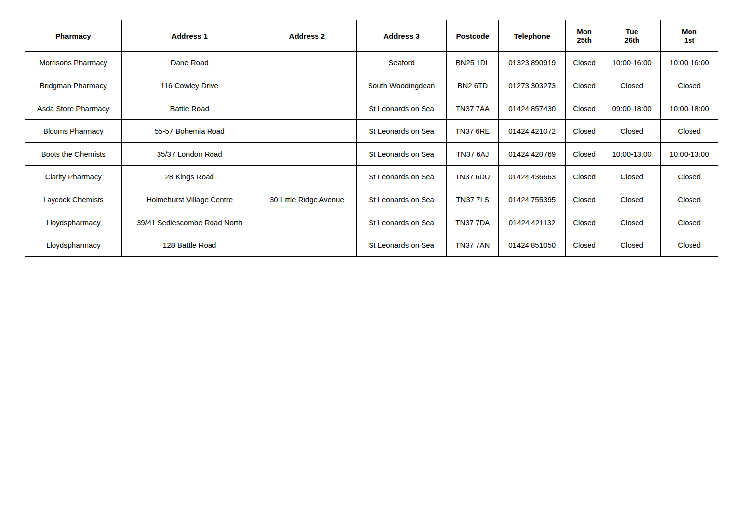| Pharmacy | Address 1 | Address 2 | Address 3 | Postcode | Telephone | Mon 25th | Tue 26th | Mon 1st |
| --- | --- | --- | --- | --- | --- | --- | --- | --- |
| Morrisons Pharmacy | Dane Road | | Seaford | BN25 1DL | 01323 890919 | Closed | 10:00-16:00 | 10:00-16:00 |
| Bridgman Pharmacy | 116 Cowley Drive | | South Woodingdean | BN2 6TD | 01273 303273 | Closed | Closed | Closed |
| Asda Store Pharmacy | Battle Road | | St Leonards on Sea | TN37 7AA | 01424 857430 | Closed | 09:00-18:00 | 10:00-18:00 |
| Blooms Pharmacy | 55-57 Bohemia Road | | St Leonards on Sea | TN37 6RE | 01424 421072 | Closed | Closed | Closed |
| Boots the Chemists | 35/37 London Road | | St Leonards on Sea | TN37 6AJ | 01424 420769 | Closed | 10:00-13:00 | 10:00-13:00 |
| Clarity Pharmacy | 28 Kings Road | | St Leonards on Sea | TN37 6DU | 01424 436663 | Closed | Closed | Closed |
| Laycock Chemists | Holmehurst Village Centre | 30 Little Ridge Avenue | St Leonards on Sea | TN37 7LS | 01424 755395 | Closed | Closed | Closed |
| Lloydspharmacy | 39/41 Sedlescombe Road North | | St Leonards on Sea | TN37 7DA | 01424 421132 | Closed | Closed | Closed |
| Lloydspharmacy | 128 Battle Road | | St Leonards on Sea | TN37 7AN | 01424 851050 | Closed | Closed | Closed |